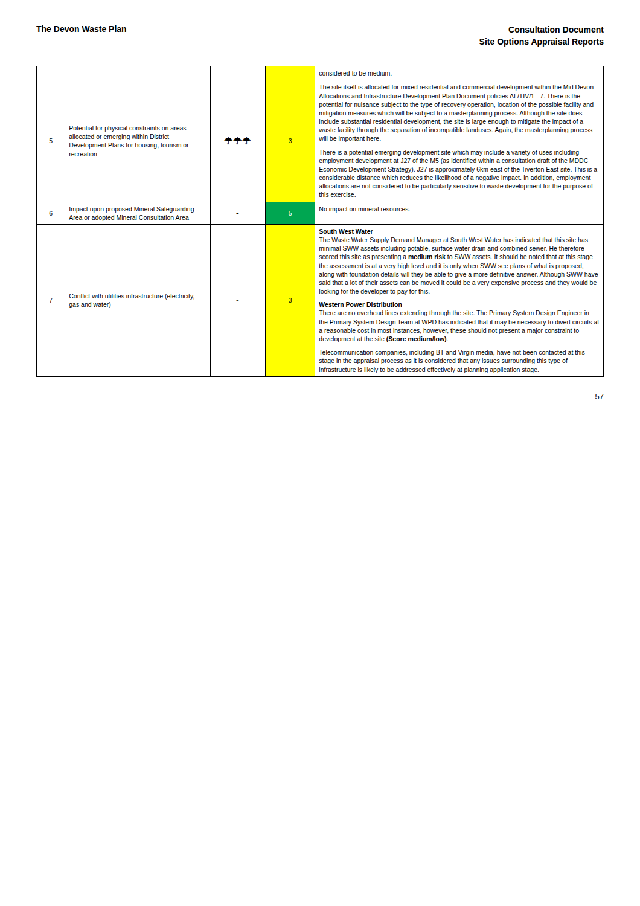The Devon Waste Plan
Consultation Document
Site Options Appraisal Reports
| | | | | considered to be medium. |
| 5 | Potential for physical constraints on areas allocated or emerging within District Development Plans for housing, tourism or recreation | ☂☂☂ | 3 | The site itself is allocated for mixed residential and commercial development within the Mid Devon Allocations and Infrastructure Development Plan Document policies AL/TIV/1 - 7. There is the potential for nuisance subject to the type of recovery operation, location of the possible facility and mitigation measures which will be subject to a masterplanning process. Although the site does include substantial residential development, the site is large enough to mitigate the impact of a waste facility through the separation of incompatible landuses. Again, the masterplanning process will be important here. There is a potential emerging development site which may include a variety of uses including employment development at J27 of the M5 (as identified within a consultation draft of the MDDC Economic Development Strategy). J27 is approximately 6km east of the Tiverton East site. This is a considerable distance which reduces the likelihood of a negative impact. In addition, employment allocations are not considered to be particularly sensitive to waste development for the purpose of this exercise. |
| 6 | Impact upon proposed Mineral Safeguarding Area or adopted Mineral Consultation Area | - | 5 | No impact on mineral resources. |
| 7 | Conflict with utilities infrastructure (electricity, gas and water) | - | 3 | South West Water The Waste Water Supply Demand Manager at South West Water has indicated that this site has minimal SWW assets including potable, surface water drain and combined sewer. He therefore scored this site as presenting a medium risk to SWW assets. It should be noted that at this stage the assessment is at a very high level and it is only when SWW see plans of what is proposed, along with foundation details will they be able to give a more definitive answer. Although SWW have said that a lot of their assets can be moved it could be a very expensive process and they would be looking for the developer to pay for this. Western Power Distribution There are no overhead lines extending through the site. The Primary System Design Engineer in the Primary System Design Team at WPD has indicated that it may be necessary to divert circuits at a reasonable cost in most instances, however, these should not present a major constraint to development at the site (Score medium/low) . Telecommunication companies, including BT and Virgin media, have not been contacted at this stage in the appraisal process as it is considered that any issues surrounding this type of infrastructure is likely to be addressed effectively at planning application stage. |
57